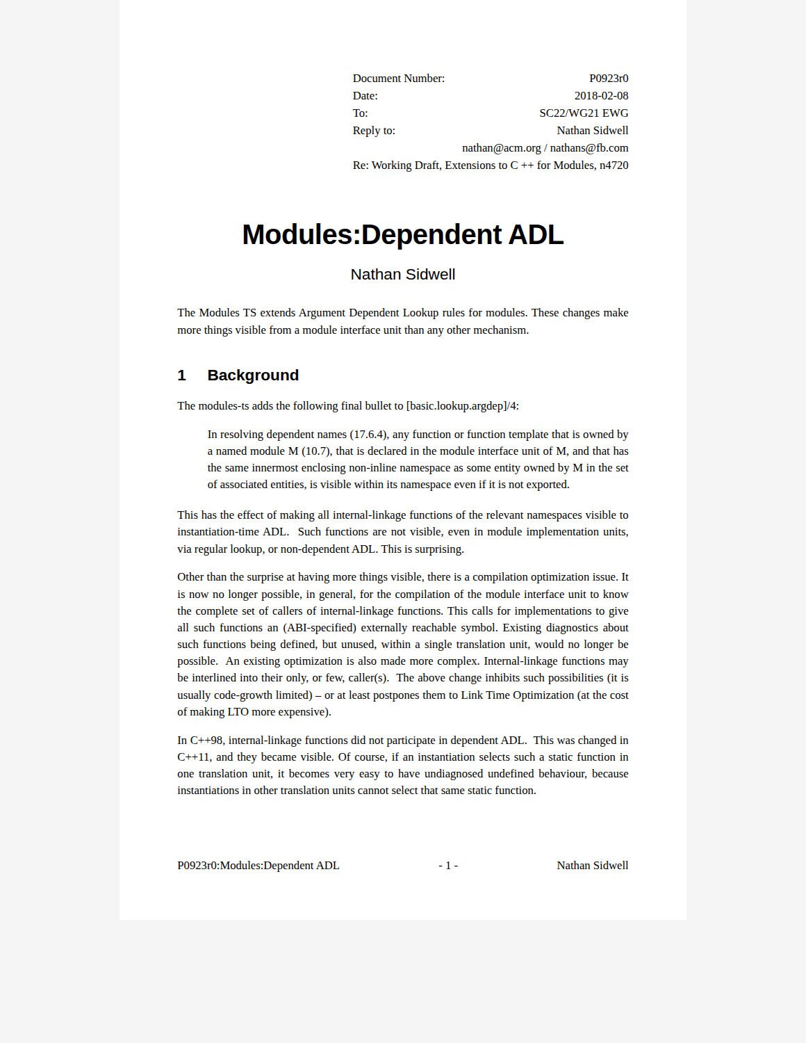| Document Number: | P0923r0 |
| Date: | 2018-02-08 |
| To: | SC22/WG21 EWG |
| Reply to: | Nathan Sidwell |
| nathan@acm.org / nathans@fb.com |
| Re: Working Draft, Extensions to C ++ for Modules, n4720 |
Modules:Dependent ADL
Nathan Sidwell
The Modules TS extends Argument Dependent Lookup rules for modules. These changes make more things visible from a module interface unit than any other mechanism.
1 Background
The modules-ts adds the following final bullet to [basic.lookup.argdep]/4:
In resolving dependent names (17.6.4), any function or function template that is owned by a named module M (10.7), that is declared in the module interface unit of M, and that has the same innermost enclosing non-inline namespace as some entity owned by M in the set of associated entities, is visible within its namespace even if it is not exported.
This has the effect of making all internal-linkage functions of the relevant namespaces visible to instantiation-time ADL. Such functions are not visible, even in module implementation units, via regular lookup, or non-dependent ADL. This is surprising.
Other than the surprise at having more things visible, there is a compilation optimization issue. It is now no longer possible, in general, for the compilation of the module interface unit to know the complete set of callers of internal-linkage functions. This calls for implementations to give all such functions an (ABI-specified) externally reachable symbol. Existing diagnostics about such functions being defined, but unused, within a single translation unit, would no longer be possible. An existing optimization is also made more complex. Internal-linkage functions may be interlined into their only, or few, caller(s). The above change inhibits such possibilities (it is usually code-growth limited) – or at least postpones them to Link Time Optimization (at the cost of making LTO more expensive).
In C++98, internal-linkage functions did not participate in dependent ADL. This was changed in C++11, and they became visible. Of course, if an instantiation selects such a static function in one translation unit, it becomes very easy to have undiagnosed undefined behaviour, because instantiations in other translation units cannot select that same static function.
P0923r0:Modules:Dependent ADL
- 1 -
Nathan Sidwell